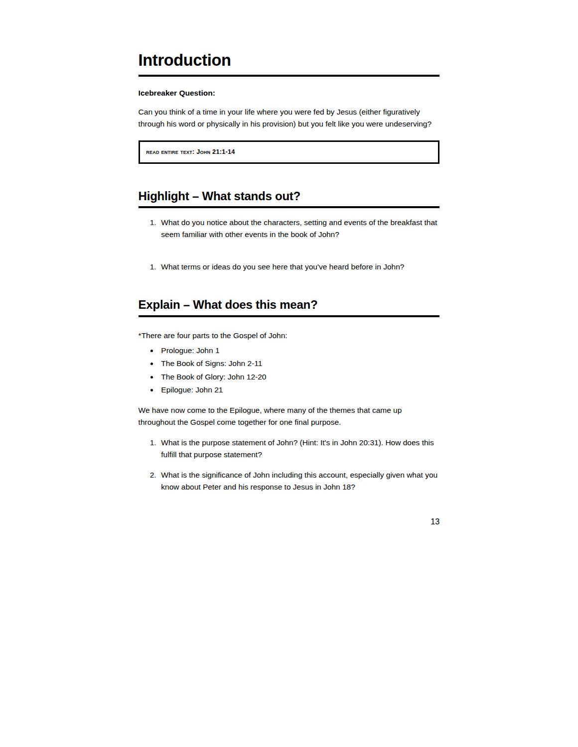Introduction
Icebreaker Question:
Can you think of a time in your life where you were fed by Jesus (either figuratively through his word or physically in his provision) but you felt like you were undeserving?
read entire text: John 21:1-14
Highlight – What stands out?
What do you notice about the characters, setting and events of the breakfast that seem familiar with other events in the book of John?
What terms or ideas do you see here that you've heard before in John?
Explain – What does this mean?
*There are four parts to the Gospel of John:
Prologue: John 1
The Book of Signs: John 2-11
The Book of Glory: John 12-20
Epilogue: John 21
We have now come to the Epilogue, where many of the themes that came up throughout the Gospel come together for one final purpose.
What is the purpose statement of John? (Hint: It's in John 20:31). How does this fulfill that purpose statement?
What is the significance of John including this account, especially given what you know about Peter and his response to Jesus in John 18?
13